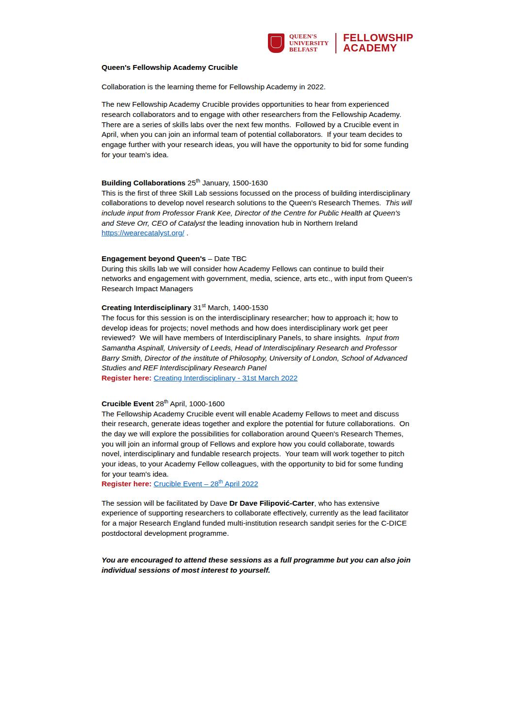Queen's
University
Belfast
Fellowship
Academy
Queen's Fellowship Academy Crucible
Collaboration is the learning theme for Fellowship Academy in 2022.
The new Fellowship Academy Crucible provides opportunities to hear from experienced research collaborators and to engage with other researchers from the Fellowship Academy. There are a series of skills labs over the next few months. Followed by a Crucible event in April, when you can join an informal team of potential collaborators. If your team decides to engage further with your research ideas, you will have the opportunity to bid for some funding for your team's idea.
Building Collaborations 25th January, 1500-1630
This is the first of three Skill Lab sessions focussed on the process of building interdisciplinary collaborations to develop novel research solutions to the Queen's Research Themes. This will include input from Professor Frank Kee, Director of the Centre for Public Health at Queen's and Steve Orr, CEO of Catalyst the leading innovation hub in Northern Ireland https://wearecatalyst.org/ .
Engagement beyond Queen's – Date TBC
During this skills lab we will consider how Academy Fellows can continue to build their networks and engagement with government, media, science, arts etc., with input from Queen's Research Impact Managers
Creating Interdisciplinary 31st March, 1400-1530
The focus for this session is on the interdisciplinary researcher; how to approach it; how to develop ideas for projects; novel methods and how does interdisciplinary work get peer reviewed? We will have members of Interdisciplinary Panels, to share insights. Input from Samantha Aspinall, University of Leeds, Head of Interdisciplinary Research and Professor Barry Smith, Director of the institute of Philosophy, University of London, School of Advanced Studies and REF Interdisciplinary Research Panel
Register here: Creating Interdisciplinary - 31st March 2022
Crucible Event 28th April, 1000-1600
The Fellowship Academy Crucible event will enable Academy Fellows to meet and discuss their research, generate ideas together and explore the potential for future collaborations. On the day we will explore the possibilities for collaboration around Queen's Research Themes, you will join an informal group of Fellows and explore how you could collaborate, towards novel, interdisciplinary and fundable research projects. Your team will work together to pitch your ideas, to your Academy Fellow colleagues, with the opportunity to bid for some funding for your team's idea.
Register here: Crucible Event – 28th April 2022
The session will be facilitated by Dave Dr Dave Filipović-Carter, who has extensive experience of supporting researchers to collaborate effectively, currently as the lead facilitator for a major Research England funded multi-institution research sandpit series for the C-DICE postdoctoral development programme.
You are encouraged to attend these sessions as a full programme but you can also join individual sessions of most interest to yourself.